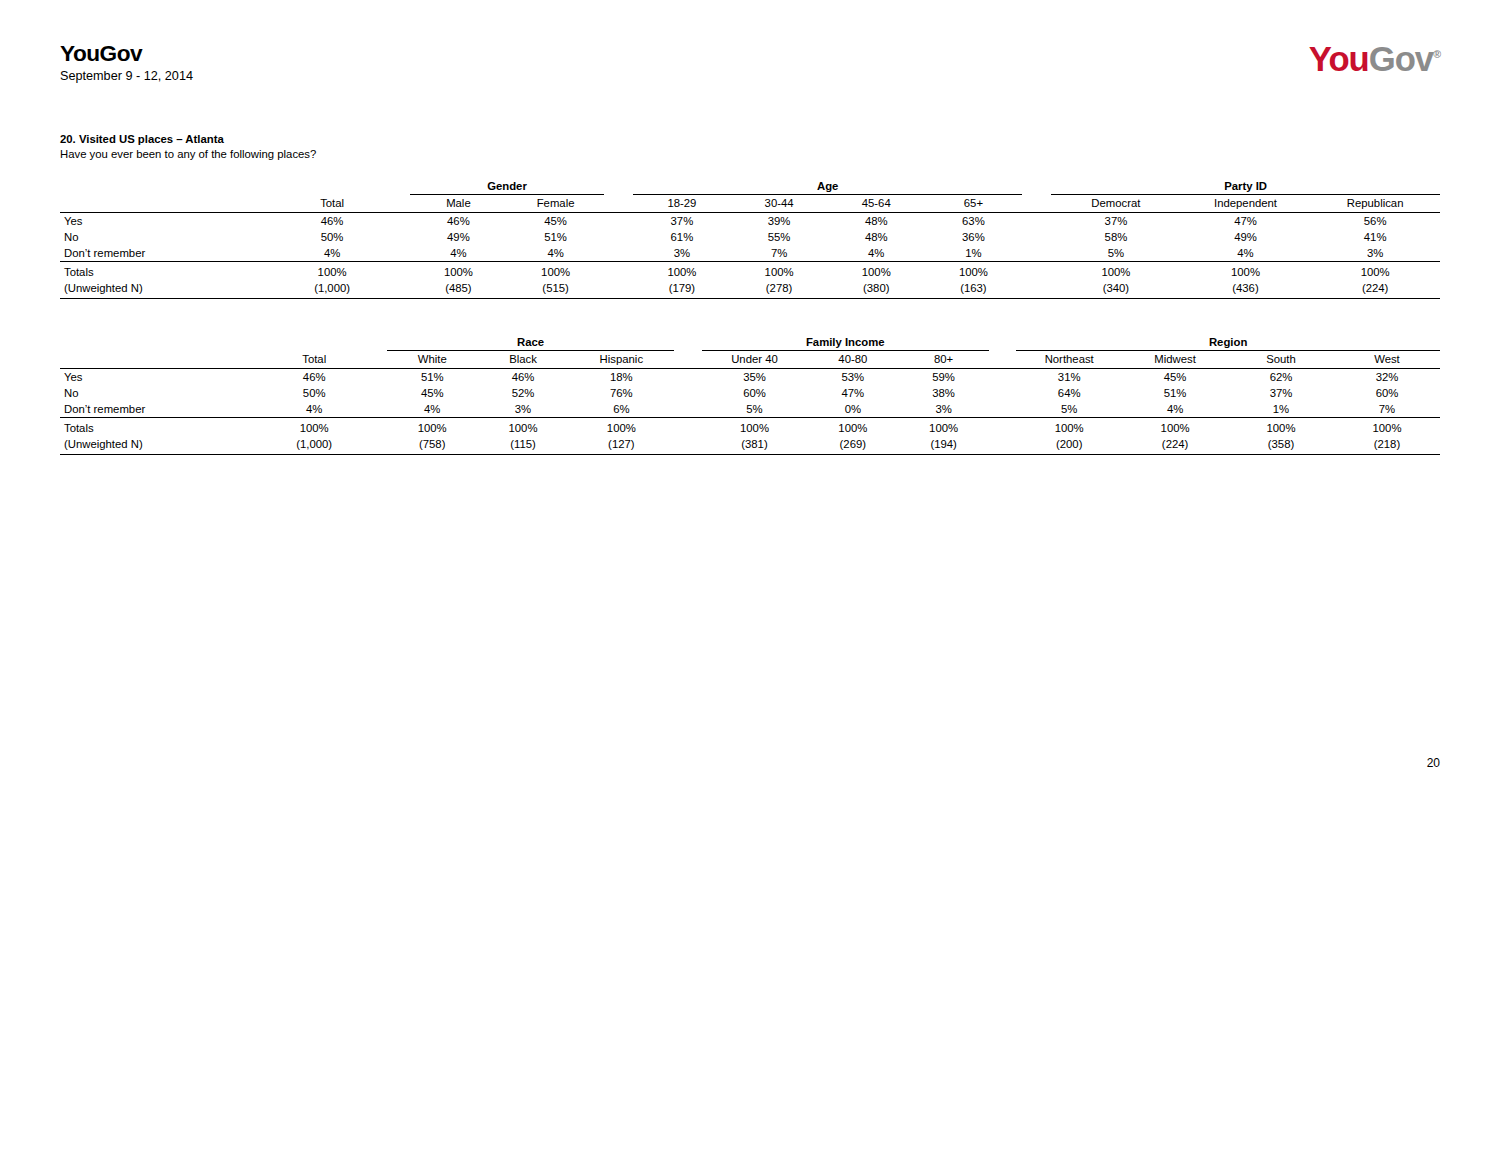YouGov
September 9 - 12, 2014
YouGov®
20. Visited US places – Atlanta
Have you ever been to any of the following places?
| | | | Gender | | Age | | Party ID |
| | Total | | Male | Female | | 18-29 | 30-44 | 45-64 | 65+ | | Democrat | Independent | Republican |
| Yes | 46% | | 46% | 45% | | 37% | 39% | 48% | 63% | | 37% | 47% | 56% |
| No | 50% | | 49% | 51% | | 61% | 55% | 48% | 36% | | 58% | 49% | 41% |
| Don’t remember | 4% | | 4% | 4% | | 3% | 7% | 4% | 1% | | 5% | 4% | 3% |
| Totals | 100% | | 100% | 100% | | 100% | 100% | 100% | 100% | | 100% | 100% | 100% |
| (Unweighted N) | (1,000) | | (485) | (515) | | (179) | (278) | (380) | (163) | | (340) | (436) | (224) |
| | | | Race | | Family Income | | Region |
| | Total | | White | Black | Hispanic | | Under 40 | 40-80 | 80+ | | Northeast | Midwest | South | West |
| Yes | 46% | | 51% | 46% | 18% | | 35% | 53% | 59% | | 31% | 45% | 62% | 32% |
| No | 50% | | 45% | 52% | 76% | | 60% | 47% | 38% | | 64% | 51% | 37% | 60% |
| Don’t remember | 4% | | 4% | 3% | 6% | | 5% | 0% | 3% | | 5% | 4% | 1% | 7% |
| Totals | 100% | | 100% | 100% | 100% | | 100% | 100% | 100% | | 100% | 100% | 100% | 100% |
| (Unweighted N) | (1,000) | | (758) | (115) | (127) | | (381) | (269) | (194) | | (200) | (224) | (358) | (218) |
20